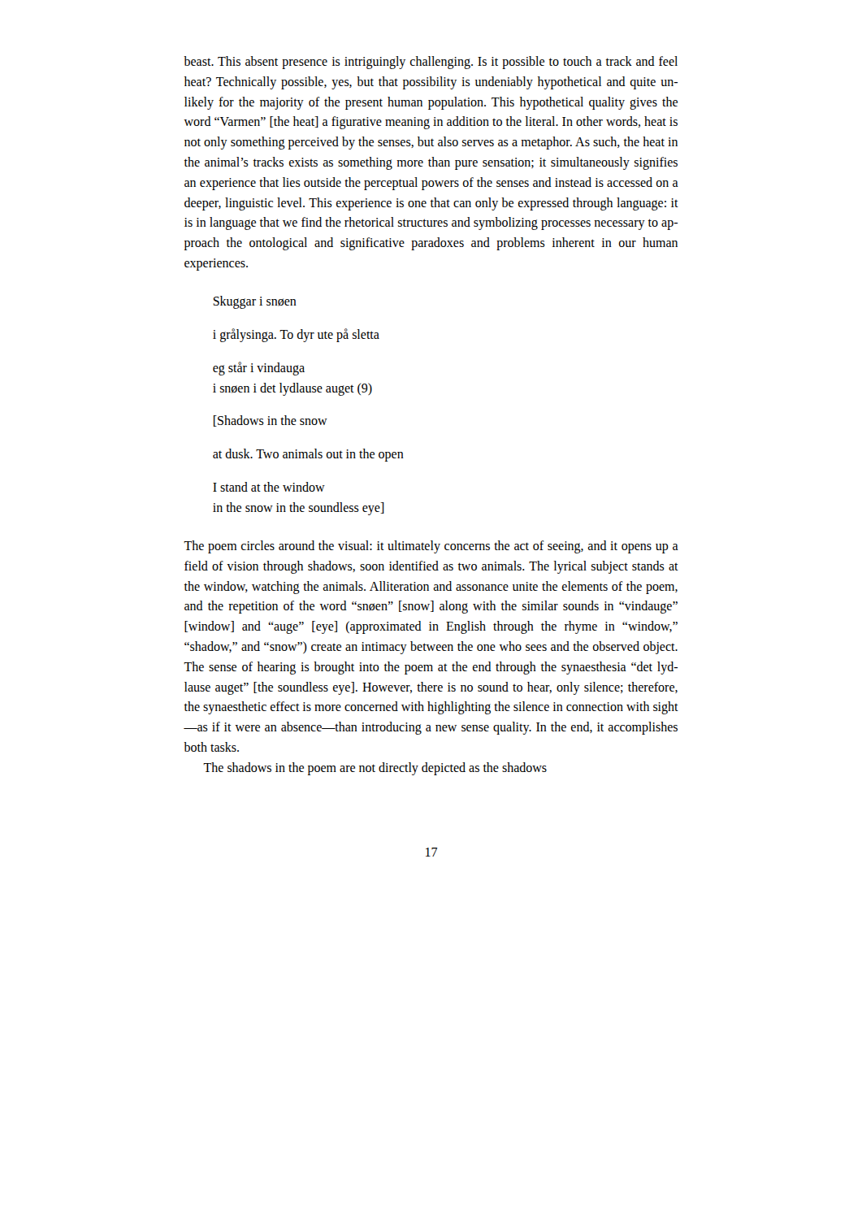beast. This absent presence is intriguingly challenging. Is it possible to touch a track and feel heat? Technically possible, yes, but that possibility is undeniably hypothetical and quite unlikely for the majority of the present human population. This hypothetical quality gives the word “Varmen” [the heat] a figurative meaning in addition to the literal. In other words, heat is not only something perceived by the senses, but also serves as a metaphor. As such, the heat in the animal’s tracks exists as something more than pure sensation; it simultaneously signifies an experience that lies outside the perceptual powers of the senses and instead is accessed on a deeper, linguistic level. This experience is one that can only be expressed through language: it is in language that we find the rhetorical structures and symbolizing processes necessary to approach the ontological and significative paradoxes and problems inherent in our human experiences.
Skuggar i snøen
i grålysinga. To dyr ute på sletta
eg står i vindauga
i snøen i det lydlause auget (9)
[Shadows in the snow
at dusk. Two animals out in the open
I stand at the window
in the snow in the soundless eye]
The poem circles around the visual: it ultimately concerns the act of seeing, and it opens up a field of vision through shadows, soon identified as two animals. The lyrical subject stands at the window, watching the animals. Alliteration and assonance unite the elements of the poem, and the repetition of the word “snøen” [snow] along with the similar sounds in “vindauge” [window] and “auge” [eye] (approximated in English through the rhyme in “window,” “shadow,” and “snow”) create an intimacy between the one who sees and the observed object. The sense of hearing is brought into the poem at the end through the synaesthesia “det lydlause auget” [the soundless eye]. However, there is no sound to hear, only silence; therefore, the synaesthetic effect is more concerned with highlighting the silence in connection with sight—as if it were an absence—than introducing a new sense quality. In the end, it accomplishes both tasks.
The shadows in the poem are not directly depicted as the shadows
17